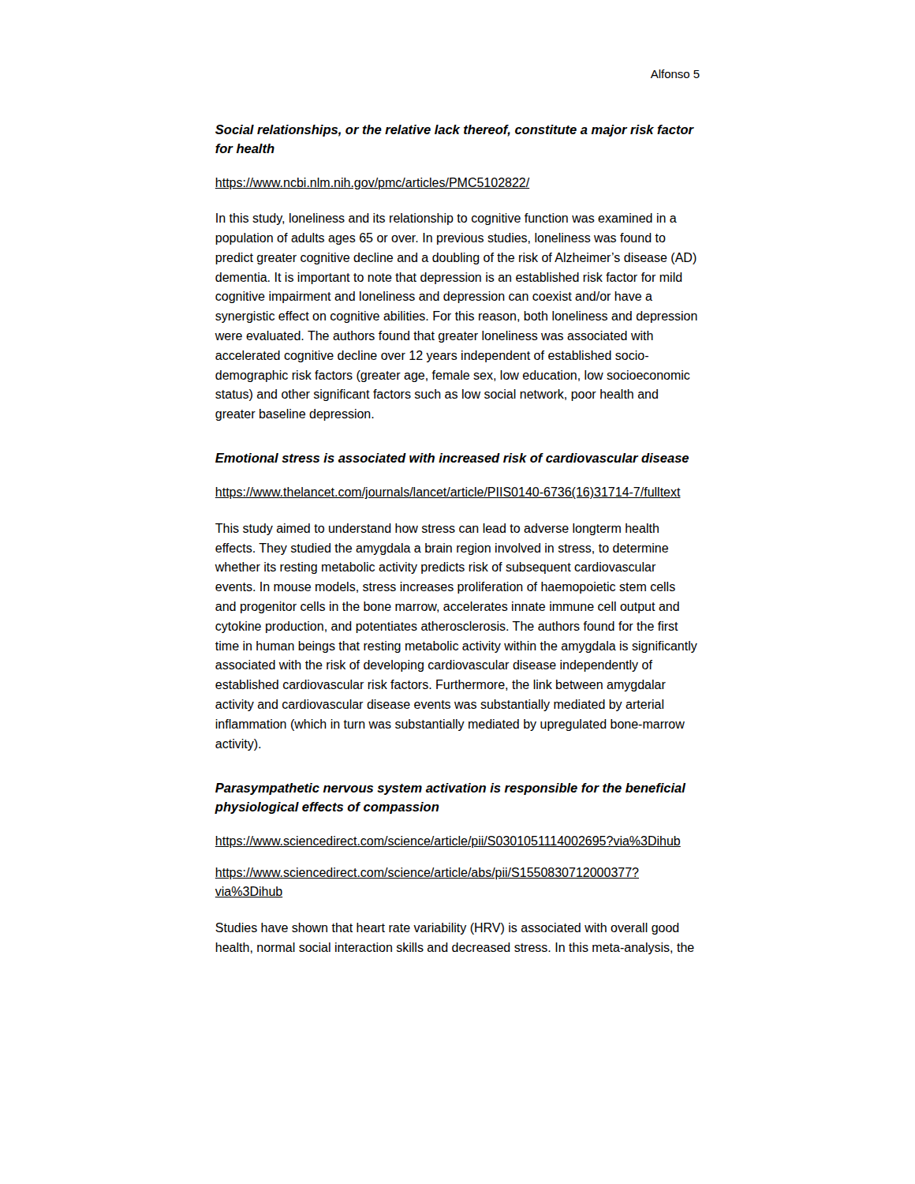Alfonso 5
Social relationships, or the relative lack thereof, constitute a major risk factor for health
https://www.ncbi.nlm.nih.gov/pmc/articles/PMC5102822/
In this study, loneliness and its relationship to cognitive function was examined in a population of adults ages 65 or over. In previous studies, loneliness was found to predict greater cognitive decline and a doubling of the risk of Alzheimer’s disease (AD) dementia. It is important to note that depression is an established risk factor for mild cognitive impairment and loneliness and depression can coexist and/or have a synergistic effect on cognitive abilities. For this reason, both loneliness and depression were evaluated. The authors found that greater loneliness was associated with accelerated cognitive decline over 12 years independent of established socio-demographic risk factors (greater age, female sex, low education, low socioeconomic status) and other significant factors such as low social network, poor health and greater baseline depression.
Emotional stress is associated with increased risk of cardiovascular disease
https://www.thelancet.com/journals/lancet/article/PIIS0140-6736(16)31714-7/fulltext
This study aimed to understand how stress can lead to adverse longterm health effects. They studied the amygdala a brain region involved in stress, to determine whether its resting metabolic activity predicts risk of subsequent cardiovascular events. In mouse models, stress increases proliferation of haemopoietic stem cells and progenitor cells in the bone marrow, accelerates innate immune cell output and cytokine production, and potentiates atherosclerosis. The authors found for the first time in human beings that resting metabolic activity within the amygdala is significantly associated with the risk of developing cardiovascular disease independently of established cardiovascular risk factors. Furthermore, the link between amygdalar activity and cardiovascular disease events was substantially mediated by arterial inflammation (which in turn was substantially mediated by upregulated bone-marrow activity).
Parasympathetic nervous system activation is responsible for the beneficial physiological effects of compassion
https://www.sciencedirect.com/science/article/pii/S0301051114002695?via%3Dihub
https://www.sciencedirect.com/science/article/abs/pii/S1550830712000377?via%3Dihub
Studies have shown that heart rate variability (HRV) is associated with overall good health, normal social interaction skills and decreased stress. In this meta-analysis, the